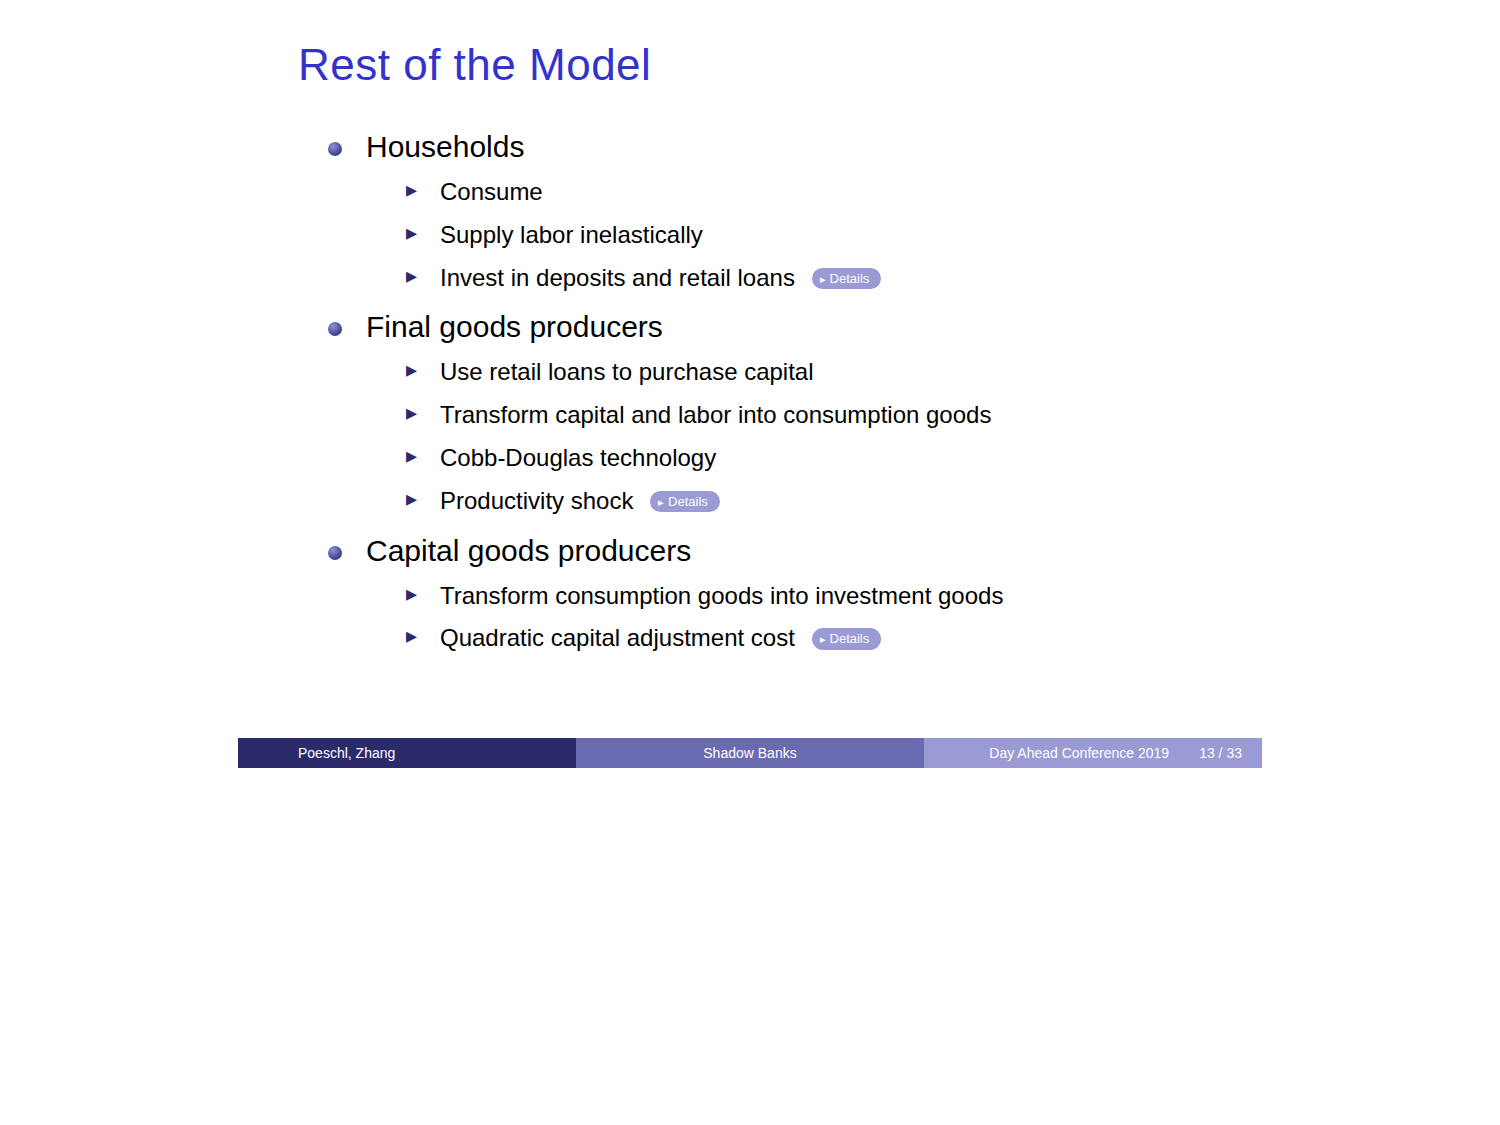Rest of the Model
Households
Consume
Supply labor inelastically
Invest in deposits and retail loans Details
Final goods producers
Use retail loans to purchase capital
Transform capital and labor into consumption goods
Cobb-Douglas technology
Productivity shock Details
Capital goods producers
Transform consumption goods into investment goods
Quadratic capital adjustment cost Details
Poeschl, Zhang
Shadow Banks
Day Ahead Conference 2019 13 / 33